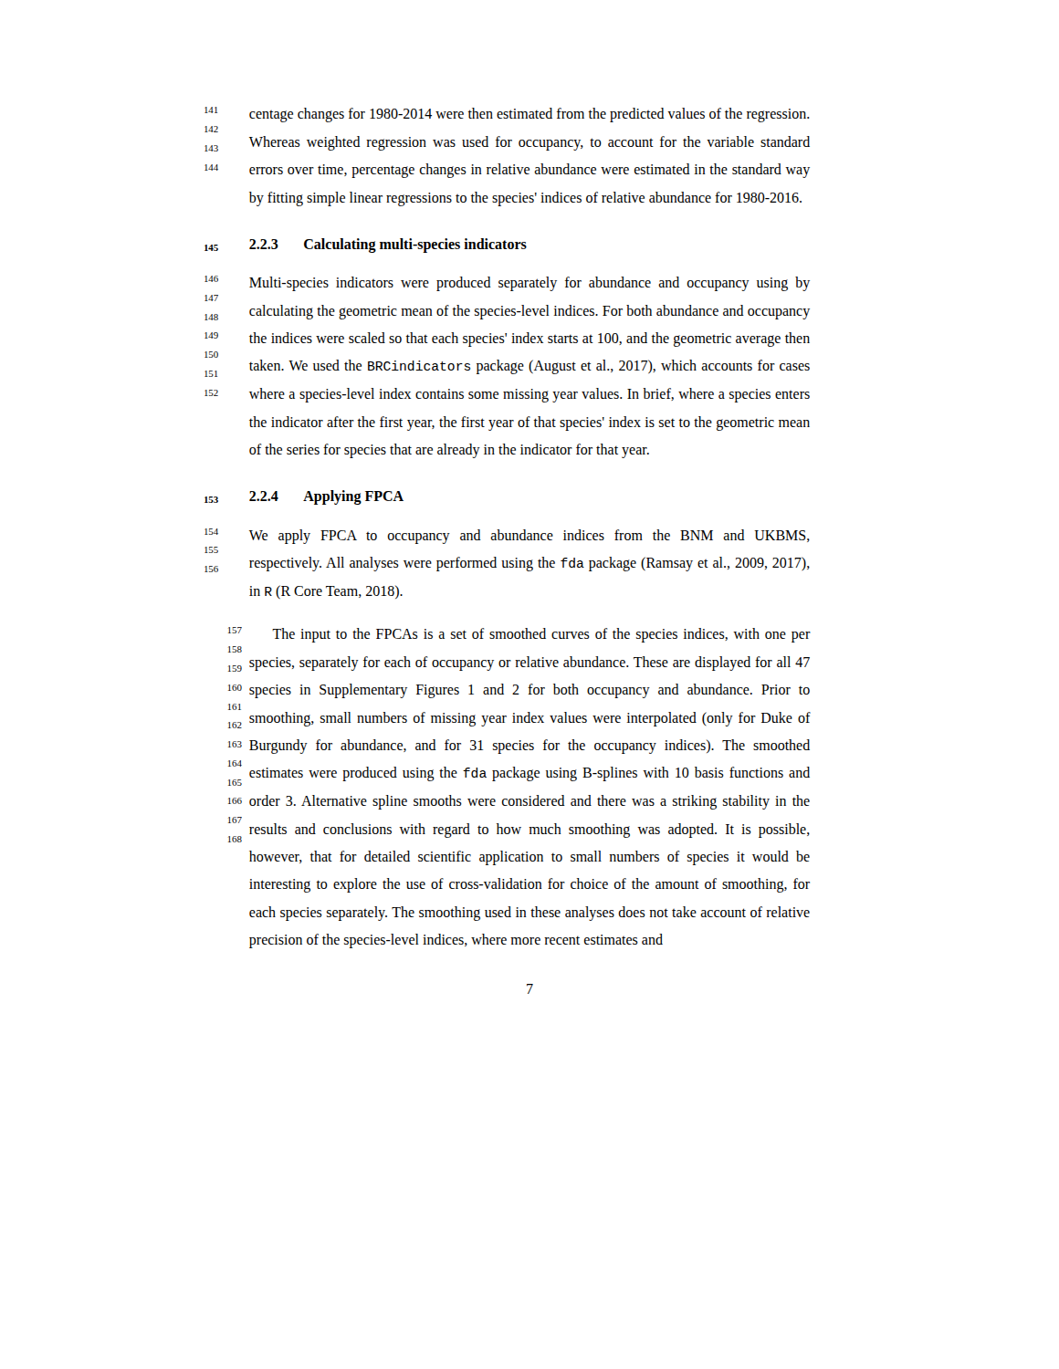141 142 143 144 centage changes for 1980-2014 were then estimated from the predicted values of the regression. Whereas weighted regression was used for occupancy, to account for the variable standard errors over time, percentage changes in relative abundance were estimated in the standard way by fitting simple linear regressions to the species' indices of relative abundance for 1980-2016.
145 2.2.3 Calculating multi-species indicators
146 147 148 149 150 151 152 Multi-species indicators were produced separately for abundance and occupancy using by calculating the geometric mean of the species-level indices. For both abundance and occupancy the indices were scaled so that each species' index starts at 100, and the geometric average then taken. We used the BRCindicators package (August et al., 2017), which accounts for cases where a species-level index contains some missing year values. In brief, where a species enters the indicator after the first year, the first year of that species' index is set to the geometric mean of the series for species that are already in the indicator for that year.
153 2.2.4 Applying FPCA
154 155 156 We apply FPCA to occupancy and abundance indices from the BNM and UKBMS, respectively. All analyses were performed using the fda package (Ramsay et al., 2009, 2017), in R (R Core Team, 2018).
157 158 159 160 161 162 163 164 165 166 167 168 The input to the FPCAs is a set of smoothed curves of the species indices, with one per species, separately for each of occupancy or relative abundance. These are displayed for all 47 species in Supplementary Figures 1 and 2 for both occupancy and abundance. Prior to smoothing, small numbers of missing year index values were interpolated (only for Duke of Burgundy for abundance, and for 31 species for the occupancy indices). The smoothed estimates were produced using the fda package using B-splines with 10 basis functions and order 3. Alternative spline smooths were considered and there was a striking stability in the results and conclusions with regard to how much smoothing was adopted. It is possible, however, that for detailed scientific application to small numbers of species it would be interesting to explore the use of cross-validation for choice of the amount of smoothing, for each species separately. The smoothing used in these analyses does not take account of relative precision of the species-level indices, where more recent estimates and
7